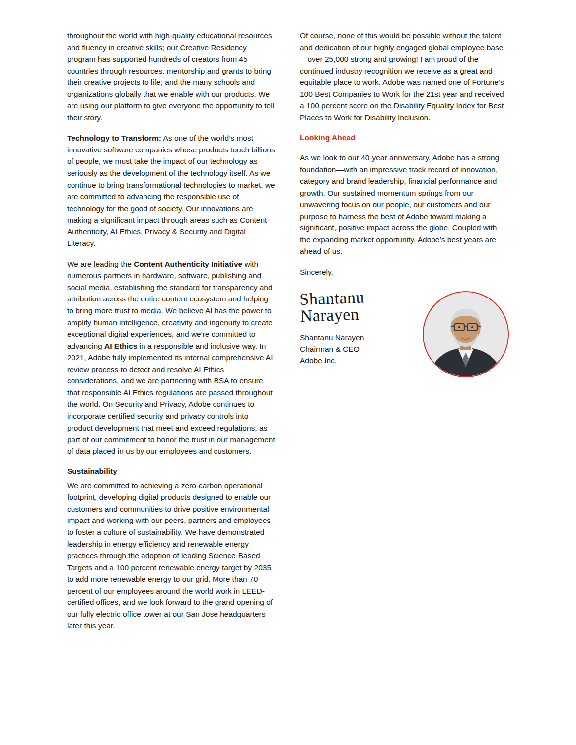throughout the world with high-quality educational resources and fluency in creative skills; our Creative Residency program has supported hundreds of creators from 45 countries through resources, mentorship and grants to bring their creative projects to life; and the many schools and organizations globally that we enable with our products. We are using our platform to give everyone the opportunity to tell their story.
Technology to Transform: As one of the world’s most innovative software companies whose products touch billions of people, we must take the impact of our technology as seriously as the development of the technology itself. As we continue to bring transformational technologies to market, we are committed to advancing the responsible use of technology for the good of society. Our innovations are making a significant impact through areas such as Content Authenticity, AI Ethics, Privacy & Security and Digital Literacy.
We are leading the Content Authenticity Initiative with numerous partners in hardware, software, publishing and social media, establishing the standard for transparency and attribution across the entire content ecosystem and helping to bring more trust to media. We believe AI has the power to amplify human intelligence, creativity and ingenuity to create exceptional digital experiences, and we're committed to advancing AI Ethics in a responsible and inclusive way. In 2021, Adobe fully implemented its internal comprehensive AI review process to detect and resolve AI Ethics considerations, and we are partnering with BSA to ensure that responsible AI Ethics regulations are passed throughout the world. On Security and Privacy, Adobe continues to incorporate certified security and privacy controls into product development that meet and exceed regulations, as part of our commitment to honor the trust in our management of data placed in us by our employees and customers.
Sustainability
We are committed to achieving a zero-carbon operational footprint, developing digital products designed to enable our customers and communities to drive positive environmental impact and working with our peers, partners and employees to foster a culture of sustainability. We have demonstrated leadership in energy efficiency and renewable energy practices through the adoption of leading Science-Based Targets and a 100 percent renewable energy target by 2035 to add more renewable energy to our grid. More than 70 percent of our employees around the world work in LEED-certified offices, and we look forward to the grand opening of our fully electric office tower at our San Jose headquarters later this year.
Of course, none of this would be possible without the talent and dedication of our highly engaged global employee base —over 25,000 strong and growing! I am proud of the continued industry recognition we receive as a great and equitable place to work. Adobe was named one of Fortune’s 100 Best Companies to Work for the 21st year and received a 100 percent score on the Disability Equality Index for Best Places to Work for Disability Inclusion.
Looking Ahead
As we look to our 40-year anniversary, Adobe has a strong foundation—with an impressive track record of innovation, category and brand leadership, financial performance and growth. Our sustained momentum springs from our unwavering focus on our people, our customers and our purpose to harness the best of Adobe toward making a significant, positive impact across the globe. Coupled with the expanding market opportunity, Adobe’s best years are ahead of us.
Sincerely,
Shantanu Narayen
Shantanu Narayen
Chairman & CEO
Adobe Inc.